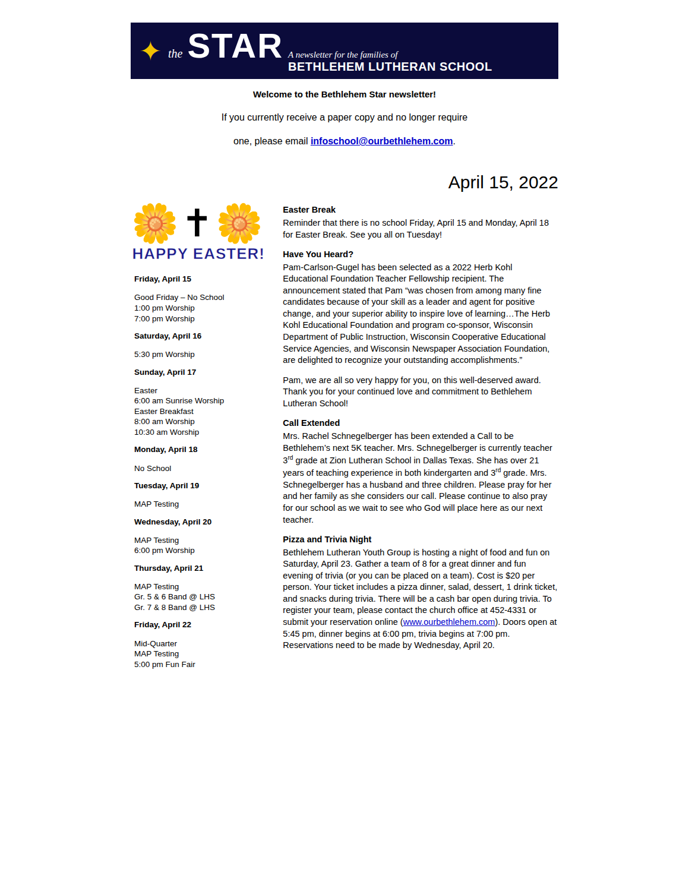✦
the STAR A newsletter for the families of BETHLEHEM LUTHERAN SCHOOL
Welcome to the Bethlehem Star newsletter!
If you currently receive a paper copy and no longer require
one, please email infoschool@ourbethlehem.com.
April 15, 2022
🌼✝🌼
HAPPY EASTER!
Friday, April 15
Good Friday – No School
1:00 pm Worship
7:00 pm Worship
Saturday, April 16
5:30 pm Worship
Sunday, April 17
Easter
6:00 am Sunrise Worship
Easter Breakfast
8:00 am Worship
10:30 am Worship
Monday, April 18
No School
Tuesday, April 19
MAP Testing
Wednesday, April 20
MAP Testing
6:00 pm Worship
Thursday, April 21
MAP Testing
Gr. 5 & 6 Band @ LHS
Gr. 7 & 8 Band @ LHS
Friday, April 22
Mid-Quarter
MAP Testing
5:00 pm Fun Fair
Easter Break
Reminder that there is no school Friday, April 15 and Monday, April 18 for Easter Break. See you all on Tuesday!
Have You Heard?
Pam-Carlson-Gugel has been selected as a 2022 Herb Kohl Educational Foundation Teacher Fellowship recipient. The announcement stated that Pam “was chosen from among many fine candidates because of your skill as a leader and agent for positive change, and your superior ability to inspire love of learning…The Herb Kohl Educational Foundation and program co-sponsor, Wisconsin Department of Public Instruction, Wisconsin Cooperative Educational Service Agencies, and Wisconsin Newspaper Association Foundation, are delighted to recognize your outstanding accomplishments.”
Pam, we are all so very happy for you, on this well-deserved award. Thank you for your continued love and commitment to Bethlehem Lutheran School!
Call Extended
Mrs. Rachel Schnegelberger has been extended a Call to be Bethlehem’s next 5K teacher. Mrs. Schnegelberger is currently teacher 3rd grade at Zion Lutheran School in Dallas Texas. She has over 21 years of teaching experience in both kindergarten and 3rd grade. Mrs. Schnegelberger has a husband and three children. Please pray for her and her family as she considers our call. Please continue to also pray for our school as we wait to see who God will place here as our next teacher.
Pizza and Trivia Night
Bethlehem Lutheran Youth Group is hosting a night of food and fun on Saturday, April 23. Gather a team of 8 for a great dinner and fun evening of trivia (or you can be placed on a team). Cost is $20 per person. Your ticket includes a pizza dinner, salad, dessert, 1 drink ticket, and snacks during trivia. There will be a cash bar open during trivia. To register your team, please contact the church office at 452-4331 or submit your reservation online (www.ourbethlehem.com). Doors open at 5:45 pm, dinner begins at 6:00 pm, trivia begins at 7:00 pm. Reservations need to be made by Wednesday, April 20.